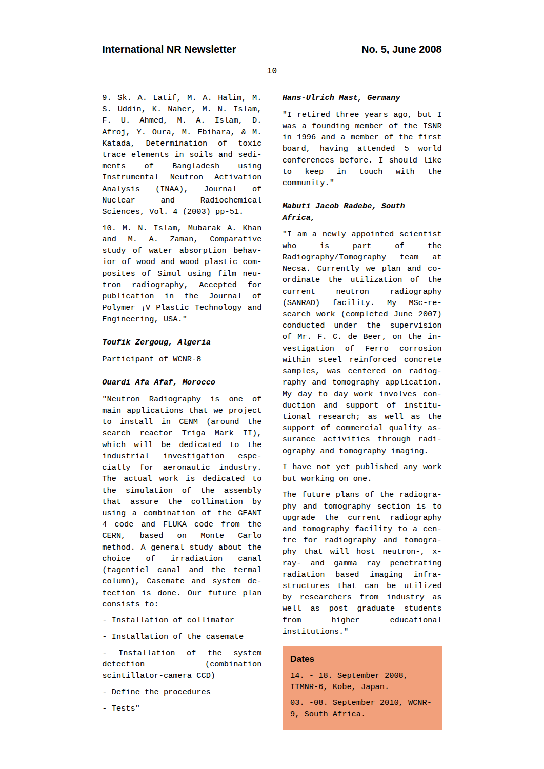International NR Newsletter No. 5, June 2008
10
9. Sk. A. Latif, M. A. Halim, M. S. Uddin, K. Naher, M. N. Islam, F. U. Ahmed, M. A. Islam, D. Afroj, Y. Oura, M. Ebihara, & M. Katada, Determination of toxic trace elements in soils and sediments of Bangladesh using Instrumental Neutron Activation Analysis (INAA), Journal of Nuclear and Radiochemical Sciences, Vol. 4 (2003) pp-51.
10. M. N. Islam, Mubarak A. Khan and M. A. Zaman, Comparative study of water absorption behavior of wood and wood plastic composites of Simul using film neutron radiography, Accepted for publication in the Journal of Polymer ¡V Plastic Technology and Engineering, USA."
Toufik Zergoug, Algeria
Participant of WCNR-8
Ouardi Afa Afaf, Morocco
"Neutron Radiography is one of main applications that we project to install in CENM (around the search reactor Triga Mark II), which will be dedicated to the industrial investigation especially for aeronautic industry. The actual work is dedicated to the simulation of the assembly that assure the collimation by using a combination of the GEANT 4 code and FLUKA code from the CERN, based on Monte Carlo method. A general study about the choice of irradiation canal (tagentiel canal and the termal column), Casemate and system detection is done. Our future plan consists to:
- Installation of collimator
- Installation of the casemate
- Installation of the system detection (combination scintillator-camera CCD)
- Define the procedures
- Tests"
Hans-Ulrich Mast, Germany
"I retired three years ago, but I was a founding member of the ISNR in 1996 and a member of the first board, having attended 5 world conferences before. I should like to keep in touch with the community."
Mabuti Jacob Radebe, South Africa,
"I am a newly appointed scientist who is part of the Radiography/Tomography team at Necsa. Currently we plan and co-ordinate the utilization of the current neutron radiography (SANRAD) facility. My MSc-research work (completed June 2007) conducted under the supervision of Mr. F. C. de Beer, on the investigation of Ferro corrosion within steel reinforced concrete samples, was centered on radiography and tomography application. My day to day work involves conduction and support of institutional research; as well as the support of commercial quality assurance activities through radiography and tomography imaging.
I have not yet published any work but working on one.
The future plans of the radiography and tomography section is to upgrade the current radiography and tomography facility to a centre for radiography and tomography that will host neutron-, x-ray- and gamma ray penetrating radiation based imaging infrastructures that can be utilized by researchers from industry as well as post graduate students from higher educational institutions."
Dates
14. - 18. September 2008, ITMNR-6, Kobe, Japan.
03. -08. September 2010, WCNR-9, South Africa.